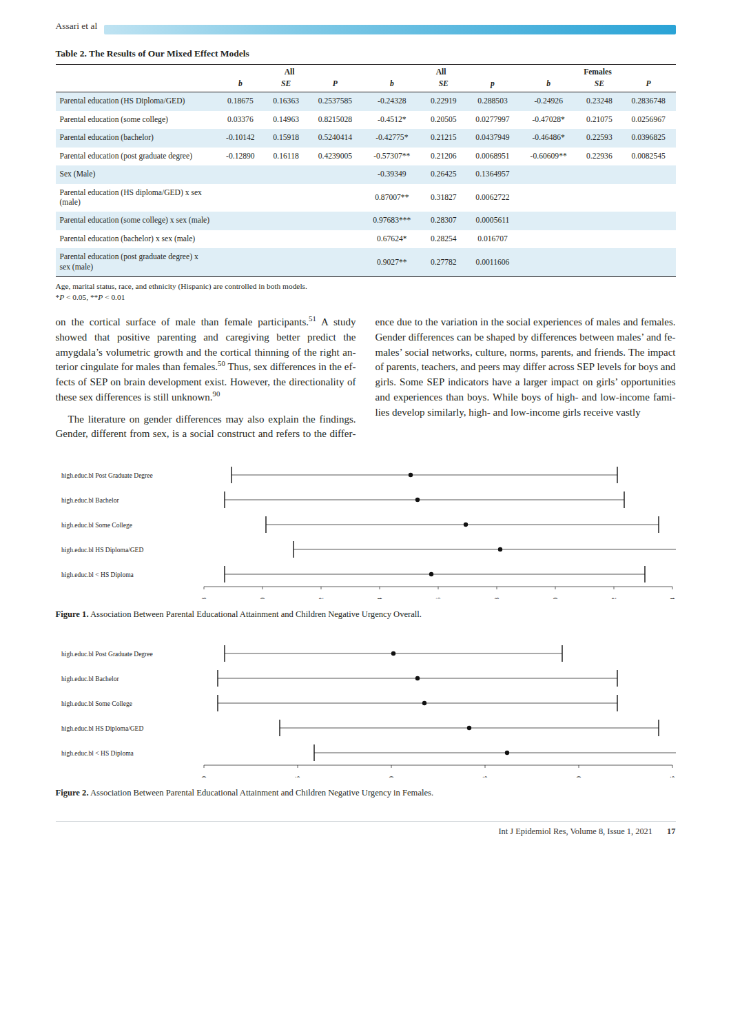Assari et al
Table 2. The Results of Our Mixed Effect Models
| | All | All | Females |
| --- | --- | --- | --- |
| | b | SE | P | b | SE | p | b | SE | P |
| Parental education (HS Diploma/GED) | 0.18675 | 0.16363 | 0.2537585 | -0.24328 | 0.22919 | 0.288503 | -0.24926 | 0.23248 | 0.2836748 |
| Parental education (some college) | 0.03376 | 0.14963 | 0.8215028 | -0.4512* | 0.20505 | 0.0277997 | -0.47028* | 0.21075 | 0.0256967 |
| Parental education (bachelor) | -0.10142 | 0.15918 | 0.5240414 | -0.42775* | 0.21215 | 0.0437949 | -0.46486* | 0.22593 | 0.0396825 |
| Parental education (post graduate degree) | -0.12890 | 0.16118 | 0.4239005 | -0.57307** | 0.21206 | 0.0068951 | -0.60609** | 0.22936 | 0.0082545 |
| Sex (Male) | | | | -0.39349 | 0.26425 | 0.1364957 | | | |
| Parental education (HS diploma/GED) x sex (male) | | | | 0.87007** | 0.31827 | 0.0062722 | | | |
| Parental education (some college) x sex (male) | | | | 0.97683*** | 0.28307 | 0.0005611 | | | |
| Parental education (bachelor) x sex (male) | | | | 0.67624* | 0.28254 | 0.016707 | | | |
| Parental education (post graduate degree) x sex (male) | | | | 0.9027** | 0.27782 | 0.0011606 | | | |
Age, marital status, race, and ethnicity (Hispanic) are controlled in both models. *P < 0.05, **P < 0.01
on the cortical surface of male than female participants.51 A study showed that positive parenting and caregiving better predict the amygdala’s volumetric growth and the cortical thinning of the right anterior cingulate for males than females.50 Thus, sex differences in the effects of SEP on brain development exist. However, the directionality of these sex differences is still unknown.90
The literature on gender differences may also explain the findings. Gender, different from sex, is a social construct and refers to the difference due to the variation in the social experiences of males and females. Gender differences can be shaped by differences between males’ and females’ social networks, culture, norms, parents, and friends. The impact of parents, teachers, and peers may differ across SEP levels for boys and girls. Some SEP indicators have a larger impact on girls’ opportunities and experiences than boys. While boys of high- and low-income families develop similarly, high- and low-income girls receive vastly
high.educ.bl Post Graduate Degree high.educ.bl Bachelor high.educ.bl Some College high.educ.bl HS Diploma/GED high.educ.bl < HS Diploma 8.8 9.0 9.2 9.4 9.6 9.8 10.0 10.2 10.4
Figure 1. Association Between Parental Educational Attainment and Children Negative Urgency Overall.
high.educ.bl Post Graduate Degree high.educ.bl Bachelor high.educ.bl Some College high.educ.bl HS Diploma/GED high.educ.bl < HS Diploma 9.0 9.5 10.0 10.5 11.0 11.5
Figure 2. Association Between Parental Educational Attainment and Children Negative Urgency in Females.
Int J Epidemiol Res, Volume 8, Issue 1, 2021 17